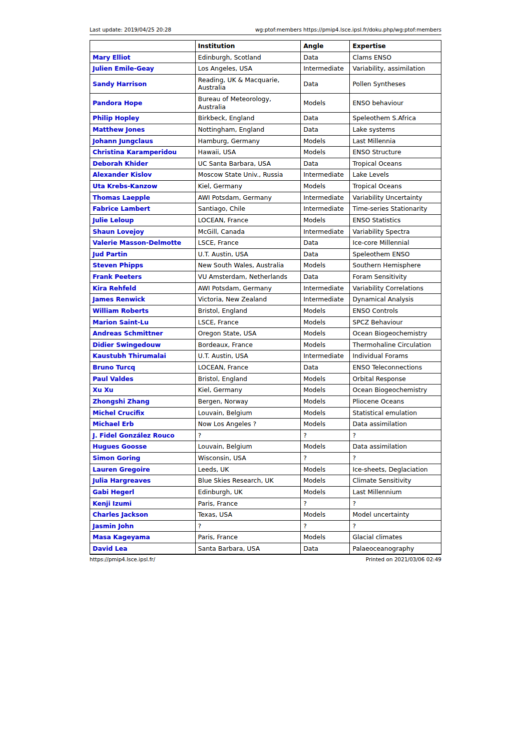Last update: 2019/04/25 20:28
wg:ptof:members https://pmip4.lsce.ipsl.fr/doku.php/wg:ptof:members
| | Institution | Angle | Expertise |
| --- | --- | --- | --- |
| Mary Elliot | Edinburgh, Scotland | Data | Clams ENSO |
| Julien Emile-Geay | Los Angeles, USA | Intermediate | Variability, assimilation |
| Sandy Harrison | Reading, UK & Macquarie, Australia | Data | Pollen Syntheses |
| Pandora Hope | Bureau of Meteorology, Australia | Models | ENSO behaviour |
| Philip Hopley | Birkbeck, England | Data | Speleothem S.Africa |
| Matthew Jones | Nottingham, England | Data | Lake systems |
| Johann Jungclaus | Hamburg, Germany | Models | Last Millennia |
| Christina Karamperidou | Hawaii, USA | Models | ENSO Structure |
| Deborah Khider | UC Santa Barbara, USA | Data | Tropical Oceans |
| Alexander Kislov | Moscow State Univ., Russia | Intermediate | Lake Levels |
| Uta Krebs-Kanzow | Kiel, Germany | Models | Tropical Oceans |
| Thomas Laepple | AWI Potsdam, Germany | Intermediate | Variability Uncertainty |
| Fabrice Lambert | Santiago, Chile | Intermediate | Time-series Stationarity |
| Julie Leloup | LOCEAN, France | Models | ENSO Statistics |
| Shaun Lovejoy | McGill, Canada | Intermediate | Variability Spectra |
| Valerie Masson-Delmotte | LSCE, France | Data | Ice-core Millennial |
| Jud Partin | U.T. Austin, USA | Data | Speleothem ENSO |
| Steven Phipps | New South Wales, Australia | Models | Southern Hemisphere |
| Frank Peeters | VU Amsterdam, Netherlands | Data | Foram Sensitivity |
| Kira Rehfeld | AWI Potsdam, Germany | Intermediate | Variability Correlations |
| James Renwick | Victoria, New Zealand | Intermediate | Dynamical Analysis |
| William Roberts | Bristol, England | Models | ENSO Controls |
| Marion Saint-Lu | LSCE, France | Models | SPCZ Behaviour |
| Andreas Schmittner | Oregon State, USA | Models | Ocean Biogeochemistry |
| Didier Swingedouw | Bordeaux, France | Models | Thermohaline Circulation |
| Kaustubh Thirumalai | U.T. Austin, USA | Intermediate | Individual Forams |
| Bruno Turcq | LOCEAN, France | Data | ENSO Teleconnections |
| Paul Valdes | Bristol, England | Models | Orbital Response |
| Xu Xu | Kiel, Germany | Models | Ocean Biogeochemistry |
| Zhongshi Zhang | Bergen, Norway | Models | Pliocene Oceans |
| Michel Crucifix | Louvain, Belgium | Models | Statistical emulation |
| Michael Erb | Now Los Angeles ? | Models | Data assimilation |
| J. Fidel González Rouco | ? | ? | ? |
| Hugues Goosse | Louvain, Belgium | Models | Data assimilation |
| Simon Goring | Wisconsin, USA | ? | ? |
| Lauren Gregoire | Leeds, UK | Models | Ice-sheets, Deglaciation |
| Julia Hargreaves | Blue Skies Research, UK | Models | Climate Sensitivity |
| Gabi Hegerl | Edinburgh, UK | Models | Last Millennium |
| Kenji Izumi | Paris, France | ? | ? |
| Charles Jackson | Texas, USA | Models | Model uncertainty |
| Jasmin John | ? | ? | ? |
| Masa Kageyama | Paris, France | Models | Glacial climates |
| David Lea | Santa Barbara, USA | Data | Palaeoceanography |
https://pmip4.lsce.ipsl.fr/
Printed on 2021/03/06 02:49